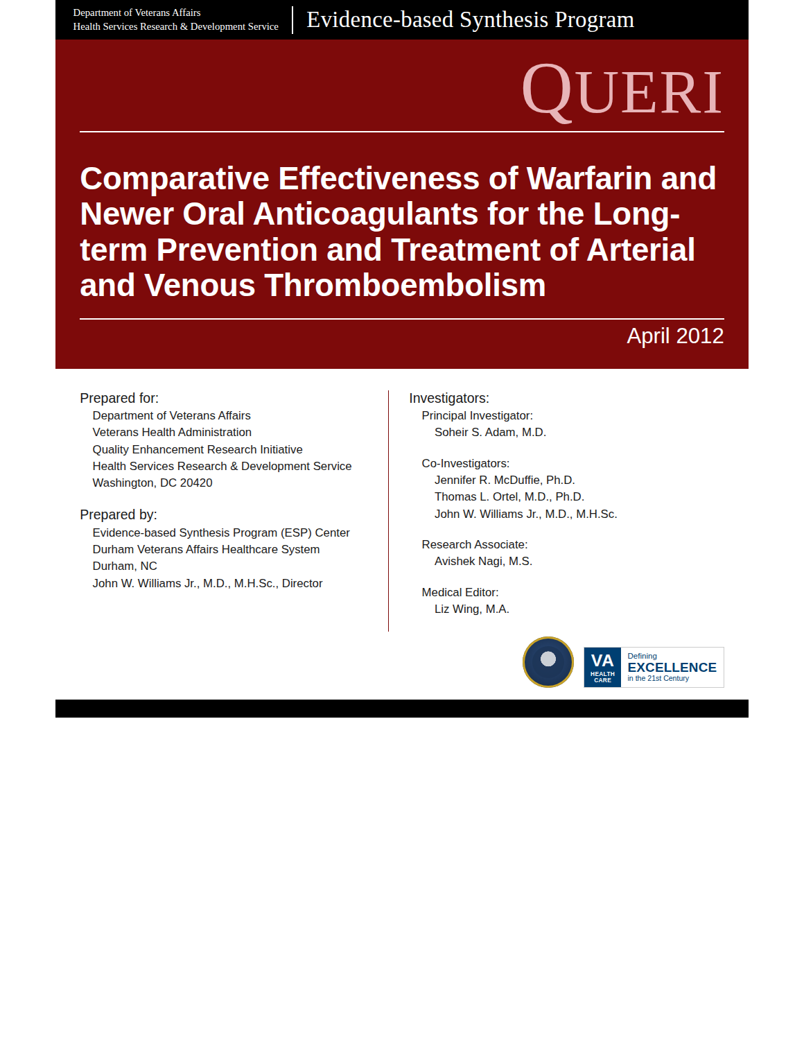Department of Veterans Affairs
Health Services Research & Development Service
Evidence-based Synthesis Program
QUERI
Comparative Effectiveness of Warfarin and Newer Oral Anticoagulants for the Long-term Prevention and Treatment of Arterial and Venous Thromboembolism
April 2012
Prepared for:
Department of Veterans Affairs
Veterans Health Administration
Quality Enhancement Research Initiative
Health Services Research & Development Service
Washington, DC 20420
Prepared by:
Evidence-based Synthesis Program (ESP) Center
Durham Veterans Affairs Healthcare System
Durham, NC
John W. Williams Jr., M.D., M.H.Sc., Director
Investigators:
Principal Investigator: Soheir S. Adam, M.D.
Co-Investigators: Jennifer R. McDuffie, Ph.D.
Thomas L. Ortel, M.D., Ph.D.
John W. Williams Jr., M.D., M.H.Sc.
Research Associate: Avishek Nagi, M.S.
Medical Editor: Liz Wing, M.A.
VA
HEALTH
CARE
Defining EXCELLENCE in the 21st Century